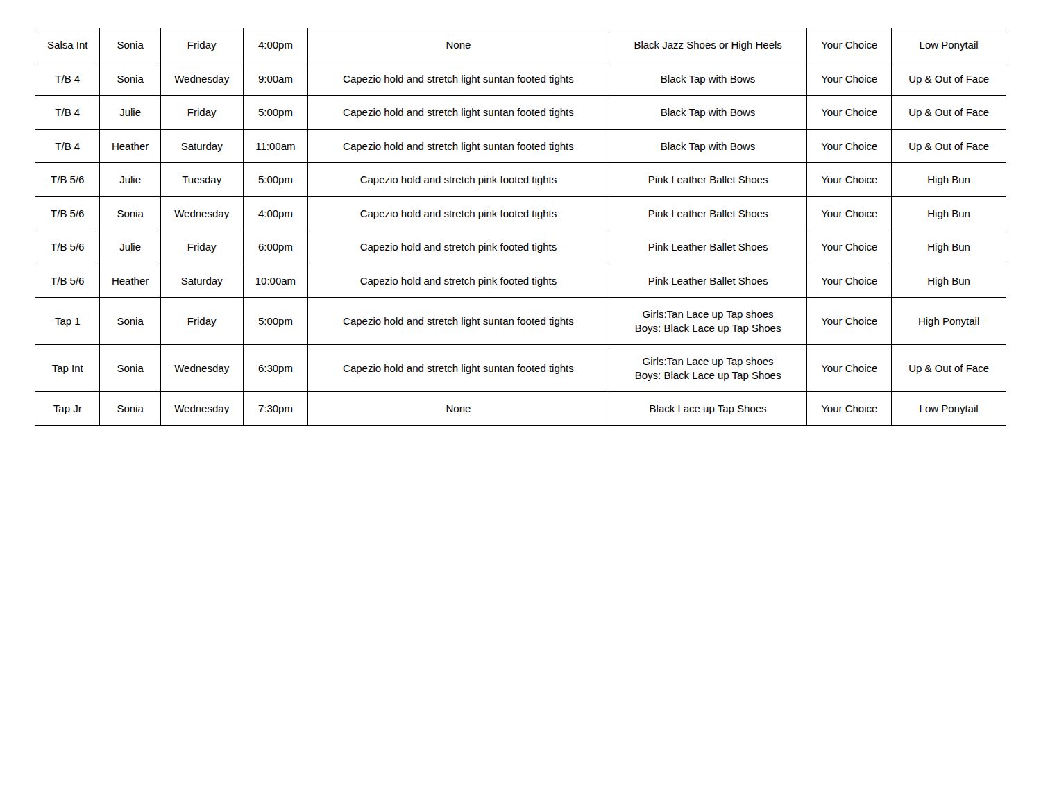| Salsa Int | Sonia | Friday | 4:00pm | None | Black Jazz Shoes or High Heels | Your Choice | Low Ponytail |
| T/B 4 | Sonia | Wednesday | 9:00am | Capezio hold and stretch light suntan footed tights | Black Tap with Bows | Your Choice | Up & Out of Face |
| T/B 4 | Julie | Friday | 5:00pm | Capezio hold and stretch light suntan footed tights | Black Tap with Bows | Your Choice | Up & Out of Face |
| T/B 4 | Heather | Saturday | 11:00am | Capezio hold and stretch light suntan footed tights | Black Tap with Bows | Your Choice | Up & Out of Face |
| T/B 5/6 | Julie | Tuesday | 5:00pm | Capezio hold and stretch pink footed tights | Pink Leather Ballet Shoes | Your Choice | High Bun |
| T/B 5/6 | Sonia | Wednesday | 4:00pm | Capezio hold and stretch pink footed tights | Pink Leather Ballet Shoes | Your Choice | High Bun |
| T/B 5/6 | Julie | Friday | 6:00pm | Capezio hold and stretch pink footed tights | Pink Leather Ballet Shoes | Your Choice | High Bun |
| T/B 5/6 | Heather | Saturday | 10:00am | Capezio hold and stretch pink footed tights | Pink Leather Ballet Shoes | Your Choice | High Bun |
| Tap 1 | Sonia | Friday | 5:00pm | Capezio hold and stretch light suntan footed tights | Girls:Tan Lace up Tap shoes Boys: Black Lace up Tap Shoes | Your Choice | High Ponytail |
| Tap Int | Sonia | Wednesday | 6:30pm | Capezio hold and stretch light suntan footed tights | Girls:Tan Lace up Tap shoes Boys: Black Lace up Tap Shoes | Your Choice | Up & Out of Face |
| Tap Jr | Sonia | Wednesday | 7:30pm | None | Black Lace up Tap Shoes | Your Choice | Low Ponytail |